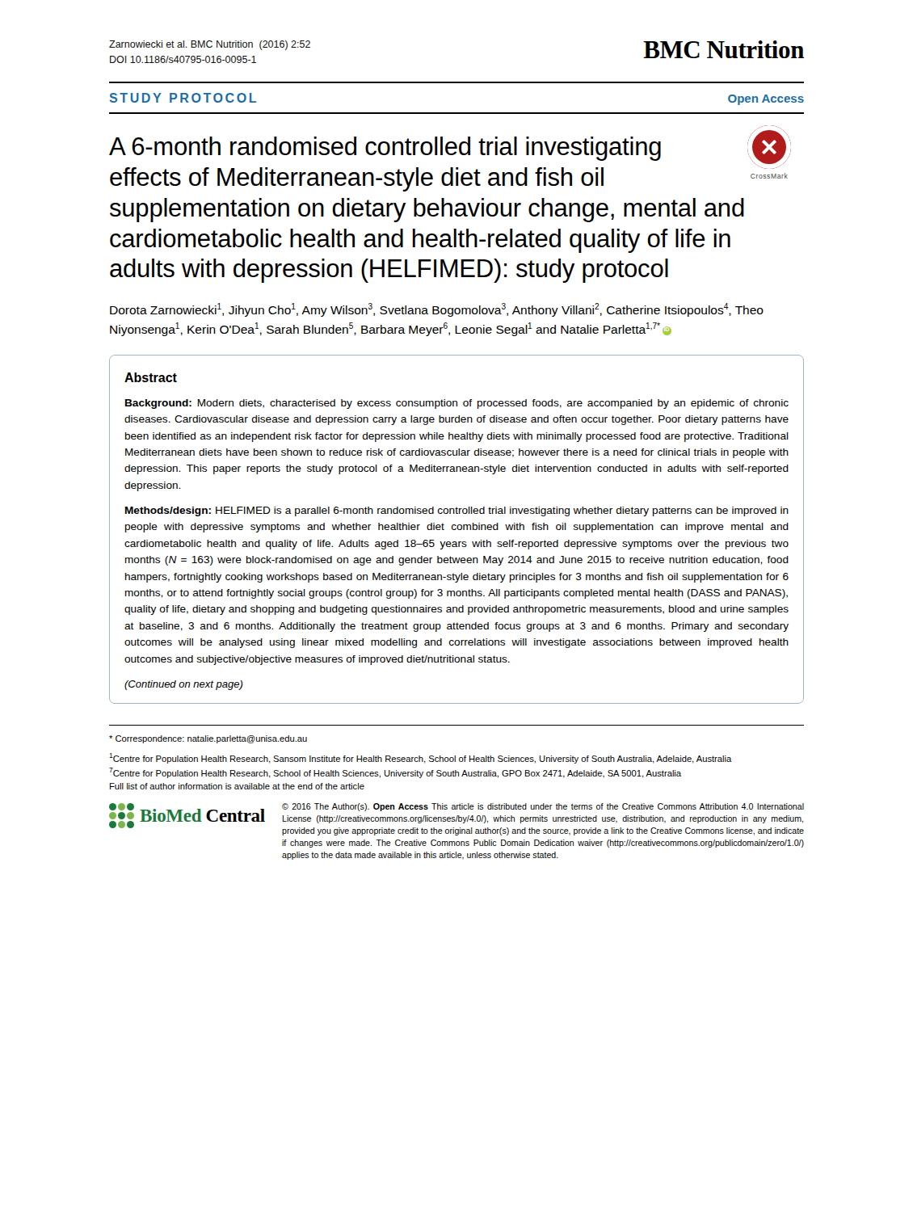Zarnowiecki et al. BMC Nutrition (2016) 2:52
DOI 10.1186/s40795-016-0095-1
BMC Nutrition
Study Protocol
Open Access
CrossMark
A 6-month randomised controlled trial investigating effects of Mediterranean-style diet and fish oil supplementation on dietary behaviour change, mental and cardiometabolic health and health-related quality of life in adults with depression (HELFIMED): study protocol
Dorota Zarnowiecki1, Jihyun Cho1, Amy Wilson3, Svetlana Bogomolova3, Anthony Villani2, Catherine Itsiopoulos4, Theo Niyonsenga1, Kerin O'Dea1, Sarah Blunden5, Barbara Meyer6, Leonie Segal1 and Natalie Parletta1,7*
Abstract
Background: Modern diets, characterised by excess consumption of processed foods, are accompanied by an epidemic of chronic diseases. Cardiovascular disease and depression carry a large burden of disease and often occur together. Poor dietary patterns have been identified as an independent risk factor for depression while healthy diets with minimally processed food are protective. Traditional Mediterranean diets have been shown to reduce risk of cardiovascular disease; however there is a need for clinical trials in people with depression. This paper reports the study protocol of a Mediterranean-style diet intervention conducted in adults with self-reported depression.
Methods/design: HELFIMED is a parallel 6-month randomised controlled trial investigating whether dietary patterns can be improved in people with depressive symptoms and whether healthier diet combined with fish oil supplementation can improve mental and cardiometabolic health and quality of life. Adults aged 18–65 years with self-reported depressive symptoms over the previous two months (N = 163) were block-randomised on age and gender between May 2014 and June 2015 to receive nutrition education, food hampers, fortnightly cooking workshops based on Mediterranean-style dietary principles for 3 months and fish oil supplementation for 6 months, or to attend fortnightly social groups (control group) for 3 months. All participants completed mental health (DASS and PANAS), quality of life, dietary and shopping and budgeting questionnaires and provided anthropometric measurements, blood and urine samples at baseline, 3 and 6 months. Additionally the treatment group attended focus groups at 3 and 6 months. Primary and secondary outcomes will be analysed using linear mixed modelling and correlations will investigate associations between improved health outcomes and subjective/objective measures of improved diet/nutritional status.
(Continued on next page)
* Correspondence: natalie.parletta@unisa.edu.au
1Centre for Population Health Research, Sansom Institute for Health Research, School of Health Sciences, University of South Australia, Adelaide, Australia
7Centre for Population Health Research, School of Health Sciences, University of South Australia, GPO Box 2471, Adelaide, SA 5001, Australia
Full list of author information is available at the end of the article
BioMed Central
© 2016 The Author(s). Open Access This article is distributed under the terms of the Creative Commons Attribution 4.0 International License (http://creativecommons.org/licenses/by/4.0/), which permits unrestricted use, distribution, and reproduction in any medium, provided you give appropriate credit to the original author(s) and the source, provide a link to the Creative Commons license, and indicate if changes were made. The Creative Commons Public Domain Dedication waiver (http://creativecommons.org/publicdomain/zero/1.0/) applies to the data made available in this article, unless otherwise stated.